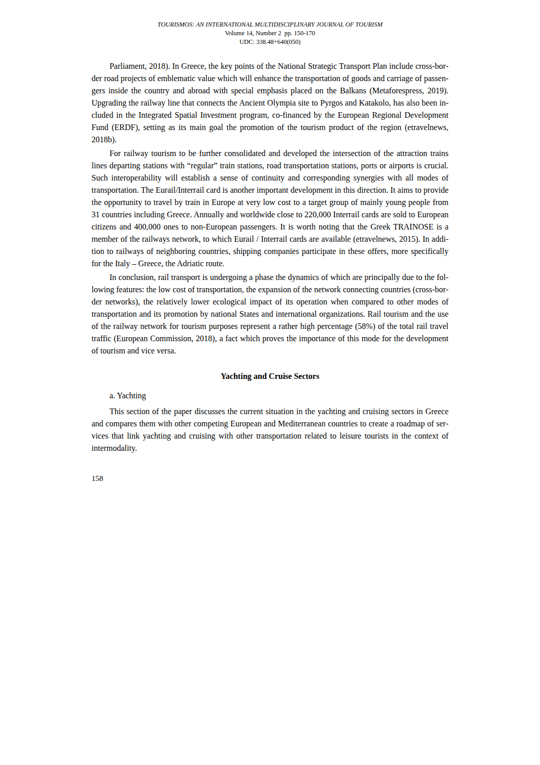TOURISMOS: AN INTERNATIONAL MULTIDISCIPLINARY JOURNAL OF TOURISM
Volume 14, Number 2 pp. 150-170
UDC: 338.48+640(050)
Parliament, 2018). In Greece, the key points of the National Strategic Transport Plan include cross-border road projects of emblematic value which will enhance the transportation of goods and carriage of passengers inside the country and abroad with special emphasis placed on the Balkans (Metaforespress, 2019). Upgrading the railway line that connects the Ancient Olympia site to Pyrgos and Katakolo, has also been included in the Integrated Spatial Investment program, co-financed by the European Regional Development Fund (ERDF), setting as its main goal the promotion of the tourism product of the region (etravelnews, 2018b).
For railway tourism to be further consolidated and developed the intersection of the attraction trains lines departing stations with “regular” train stations, road transportation stations, ports or airports is crucial. Such interoperability will establish a sense of continuity and corresponding synergies with all modes of transportation. The Eurail/Interrail card is another important development in this direction. It aims to provide the opportunity to travel by train in Europe at very low cost to a target group of mainly young people from 31 countries including Greece. Annually and worldwide close to 220,000 Interrail cards are sold to European citizens and 400,000 ones to non-European passengers. It is worth noting that the Greek TRAINOSE is a member of the railways network, to which Eurail / Interrail cards are available (etravelnews, 2015). In addition to railways of neighboring countries, shipping companies participate in these offers, more specifically for the Italy – Greece, the Adriatic route.
In conclusion, rail transport is undergoing a phase the dynamics of which are principally due to the following features: the low cost of transportation, the expansion of the network connecting countries (cross-border networks), the relatively lower ecological impact of its operation when compared to other modes of transportation and its promotion by national States and international organizations. Rail tourism and the use of the railway network for tourism purposes represent a rather high percentage (58%) of the total rail travel traffic (European Commission, 2018), a fact which proves the importance of this mode for the development of tourism and vice versa.
Yachting and Cruise Sectors
a. Yachting
This section of the paper discusses the current situation in the yachting and cruising sectors in Greece and compares them with other competing European and Mediterranean countries to create a roadmap of services that link yachting and cruising with other transportation related to leisure tourists in the context of intermodality.
158